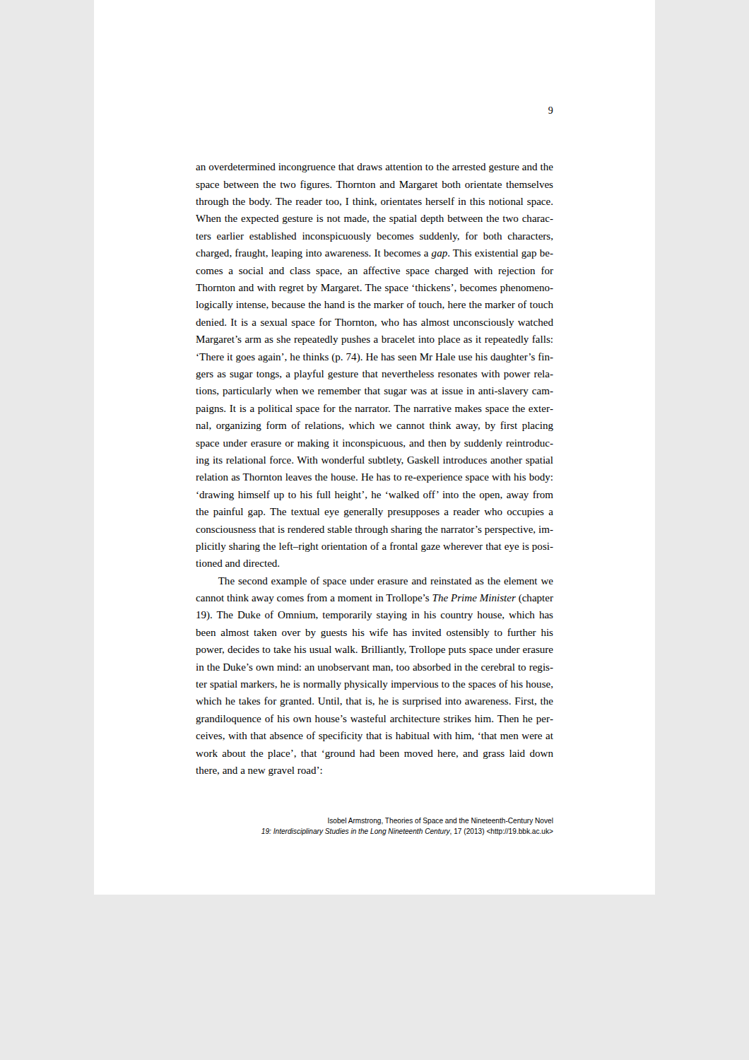9
an overdetermined incongruence that draws attention to the arrested gesture and the space between the two figures. Thornton and Margaret both orientate themselves through the body. The reader too, I think, orientates herself in this notional space. When the expected gesture is not made, the spatial depth between the two characters earlier established inconspicuously becomes suddenly, for both characters, charged, fraught, leaping into awareness. It becomes a gap. This existential gap becomes a social and class space, an affective space charged with rejection for Thornton and with regret by Margaret. The space ‘thickens’, becomes phenomenologically intense, because the hand is the marker of touch, here the marker of touch denied. It is a sexual space for Thornton, who has almost unconsciously watched Margaret’s arm as she repeatedly pushes a bracelet into place as it repeatedly falls: ‘There it goes again’, he thinks (p. 74). He has seen Mr Hale use his daughter’s fingers as sugar tongs, a playful gesture that nevertheless resonates with power relations, particularly when we remember that sugar was at issue in anti-slavery campaigns. It is a political space for the narrator. The narrative makes space the external, organizing form of relations, which we cannot think away, by first placing space under erasure or making it inconspicuous, and then by suddenly reintroducing its relational force. With wonderful subtlety, Gaskell introduces another spatial relation as Thornton leaves the house. He has to re-experience space with his body: ‘drawing himself up to his full height’, he ‘walked off’ into the open, away from the painful gap. The textual eye generally presupposes a reader who occupies a consciousness that is rendered stable through sharing the narrator’s perspective, implicitly sharing the left–right orientation of a frontal gaze wherever that eye is positioned and directed.
The second example of space under erasure and reinstated as the element we cannot think away comes from a moment in Trollope’s The Prime Minister (chapter 19). The Duke of Omnium, temporarily staying in his country house, which has been almost taken over by guests his wife has invited ostensibly to further his power, decides to take his usual walk. Brilliantly, Trollope puts space under erasure in the Duke’s own mind: an unobservant man, too absorbed in the cerebral to register spatial markers, he is normally physically impervious to the spaces of his house, which he takes for granted. Until, that is, he is surprised into awareness. First, the grandiloquence of his own house’s wasteful architecture strikes him. Then he perceives, with that absence of specificity that is habitual with him, ‘that men were at work about the place’, that ‘ground had been moved here, and grass laid down there, and a new gravel road’:
Isobel Armstrong, Theories of Space and the Nineteenth-Century Novel
19: Interdisciplinary Studies in the Long Nineteenth Century, 17 (2013) <http://19.bbk.ac.uk>